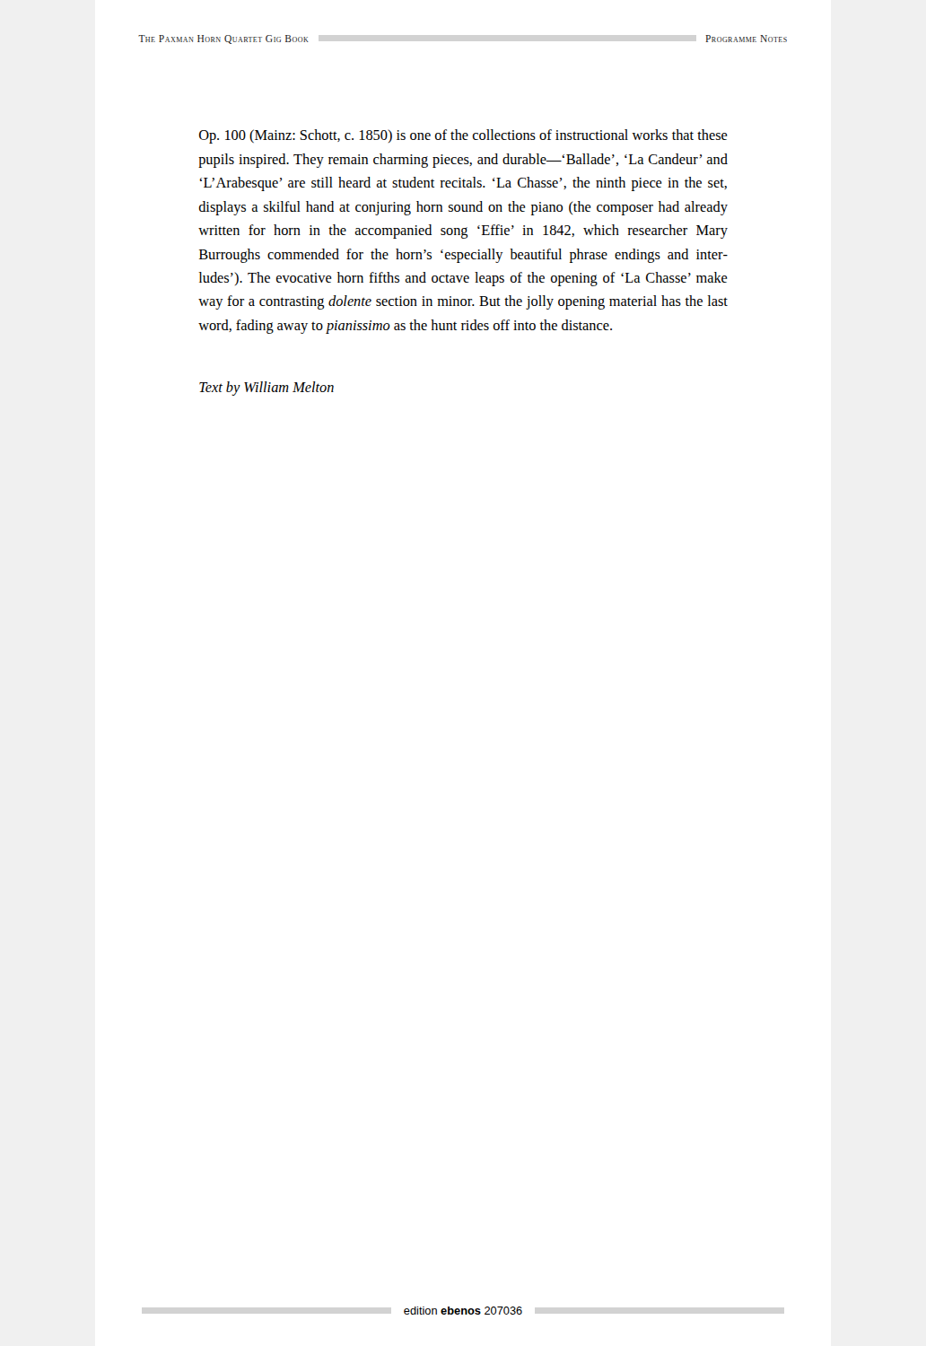The Paxman Horn Quartet Gig Book Programme Notes
Op. 100 (Mainz: Schott, c. 1850) is one of the collections of instructional works that these pupils inspired. They remain charming pieces, and durable—‘Ballade’, ‘La Candeur’ and ‘L’Arabesque’ are still heard at student recitals. ‘La Chasse’, the ninth piece in the set, displays a skilful hand at conjuring horn sound on the piano (the composer had already written for horn in the accompanied song ‘Effie’ in 1842, which researcher Mary Burroughs commended for the horn’s ‘especially beautiful phrase endings and interludes’). The evocative horn fifths and octave leaps of the opening of ‘La Chasse’ make way for a contrasting dolente section in minor. But the jolly opening material has the last word, fading away to pianissimo as the hunt rides off into the distance.
Text by William Melton
edition ebenos 207036